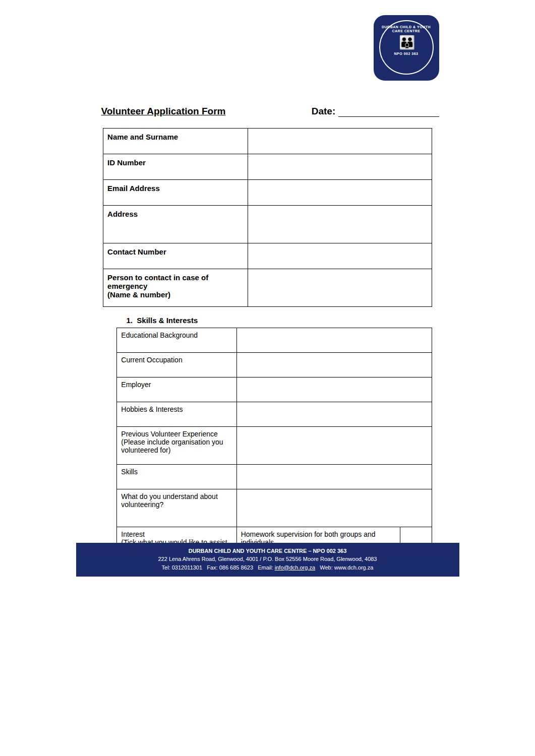DURBAN CHILD & YOUTH CARE CENTRE
👪
NPO 002 363
Volunteer Application Form
Date:
| Name and Surname | |
| ID Number | |
| Email Address | |
| Address | |
| Contact Number | |
| Person to contact in case of emergency (Name & number) | |
1. Skills & Interests
| Educational Background | |
| Current Occupation | |
| Employer | |
| Hobbies & Interests | |
| Previous Volunteer Experience (Please include organisation you volunteered for) | |
| Skills | |
| What do you understand about volunteering? | |
| Interest (Tick what you would like to assist with) | Homework supervision for both groups and individuals | |
| Provision of relief work when there is a shortage of staff (staff are ill or attending trainings etc.) | |
DURBAN CHILD AND YOUTH CARE CENTRE – NPO 002 363
222 Lena Ahrens Road, Glenwood, 4001 / P.O. Box 52556 Moore Road, Glenwood, 4083
Tel: 0312011301 Fax: 086 685 8623 Email: info@dch.org.za Web: www.dch.org.za